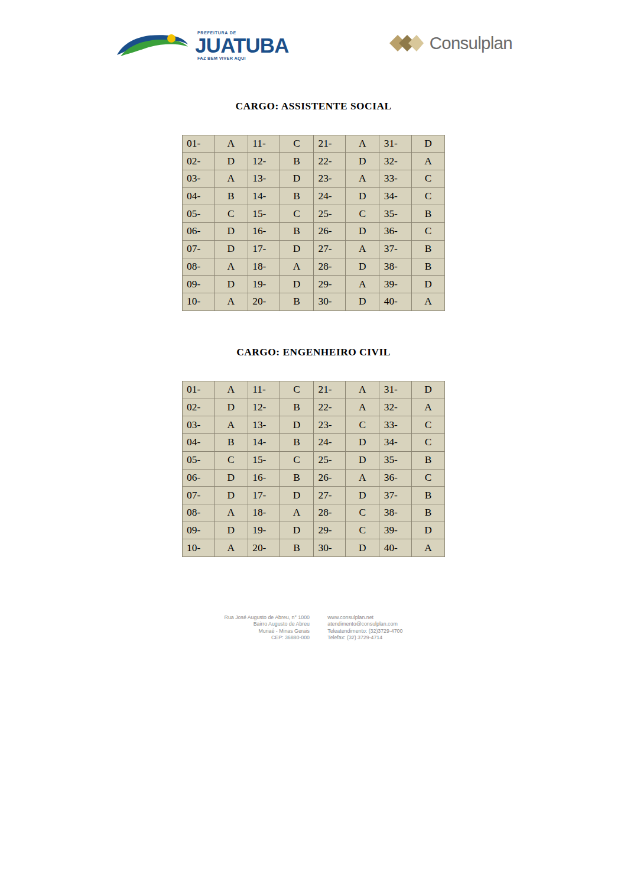PREFEITURA DE JUATUBA FAZ BEM VIVER AQUI
Consulplan
Cargo: Assistente Social
| 01- | A | 11- | C | 21- | A | 31- | D |
| 02- | D | 12- | B | 22- | D | 32- | A |
| 03- | A | 13- | D | 23- | A | 33- | C |
| 04- | B | 14- | B | 24- | D | 34- | C |
| 05- | C | 15- | C | 25- | C | 35- | B |
| 06- | D | 16- | B | 26- | D | 36- | C |
| 07- | D | 17- | D | 27- | A | 37- | B |
| 08- | A | 18- | A | 28- | D | 38- | B |
| 09- | D | 19- | D | 29- | A | 39- | D |
| 10- | A | 20- | B | 30- | D | 40- | A |
Cargo: Engenheiro Civil
| 01- | A | 11- | C | 21- | A | 31- | D |
| 02- | D | 12- | B | 22- | A | 32- | A |
| 03- | A | 13- | D | 23- | C | 33- | C |
| 04- | B | 14- | B | 24- | D | 34- | C |
| 05- | C | 15- | C | 25- | D | 35- | B |
| 06- | D | 16- | B | 26- | A | 36- | C |
| 07- | D | 17- | D | 27- | D | 37- | B |
| 08- | A | 18- | A | 28- | C | 38- | B |
| 09- | D | 19- | D | 29- | C | 39- | D |
| 10- | A | 20- | B | 30- | D | 40- | A |
Rua José Augusto de Abreu, n° 1000
Bairro Augusto de Abreu
Muriaé - Minas Gerais
CEP: 36880-000
www.consulplan.net
atendimento@consulplan.com
Teleatendimento: (32)3729-4700
Telefax: (32) 3729-4714